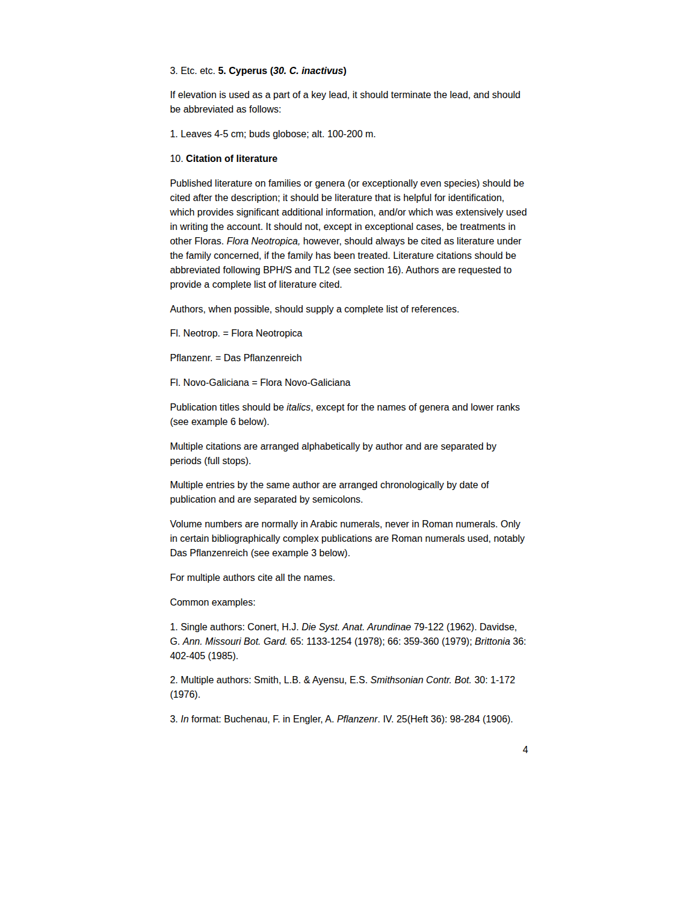3. Etc. etc. 5. Cyperus (30. C. inactivus)
If elevation is used as a part of a key lead, it should terminate the lead, and should be abbreviated as follows:
1. Leaves 4-5 cm; buds globose; alt. 100-200 m.
10. Citation of literature
Published literature on families or genera (or exceptionally even species) should be cited after the description; it should be literature that is helpful for identification, which provides significant additional information, and/or which was extensively used in writing the account. It should not, except in exceptional cases, be treatments in other Floras. Flora Neotropica, however, should always be cited as literature under the family concerned, if the family has been treated. Literature citations should be abbreviated following BPH/S and TL2 (see section 16). Authors are requested to provide a complete list of literature cited.
Authors, when possible, should supply a complete list of references.
Fl. Neotrop. = Flora Neotropica
Pflanzenr. = Das Pflanzenreich
Fl. Novo-Galiciana = Flora Novo-Galiciana
Publication titles should be italics, except for the names of genera and lower ranks (see example 6 below).
Multiple citations are arranged alphabetically by author and are separated by periods (full stops).
Multiple entries by the same author are arranged chronologically by date of publication and are separated by semicolons.
Volume numbers are normally in Arabic numerals, never in Roman numerals. Only in certain bibliographically complex publications are Roman numerals used, notably Das Pflanzenreich (see example 3 below).
For multiple authors cite all the names.
Common examples:
1. Single authors: Conert, H.J. Die Syst. Anat. Arundinae 79-122 (1962). Davidse, G. Ann. Missouri Bot. Gard. 65: 1133-1254 (1978); 66: 359-360 (1979); Brittonia 36: 402-405 (1985).
2. Multiple authors: Smith, L.B. & Ayensu, E.S. Smithsonian Contr. Bot. 30: 1-172 (1976).
3. In format: Buchenau, F. in Engler, A. Pflanzenr. IV. 25(Heft 36): 98-284 (1906).
4